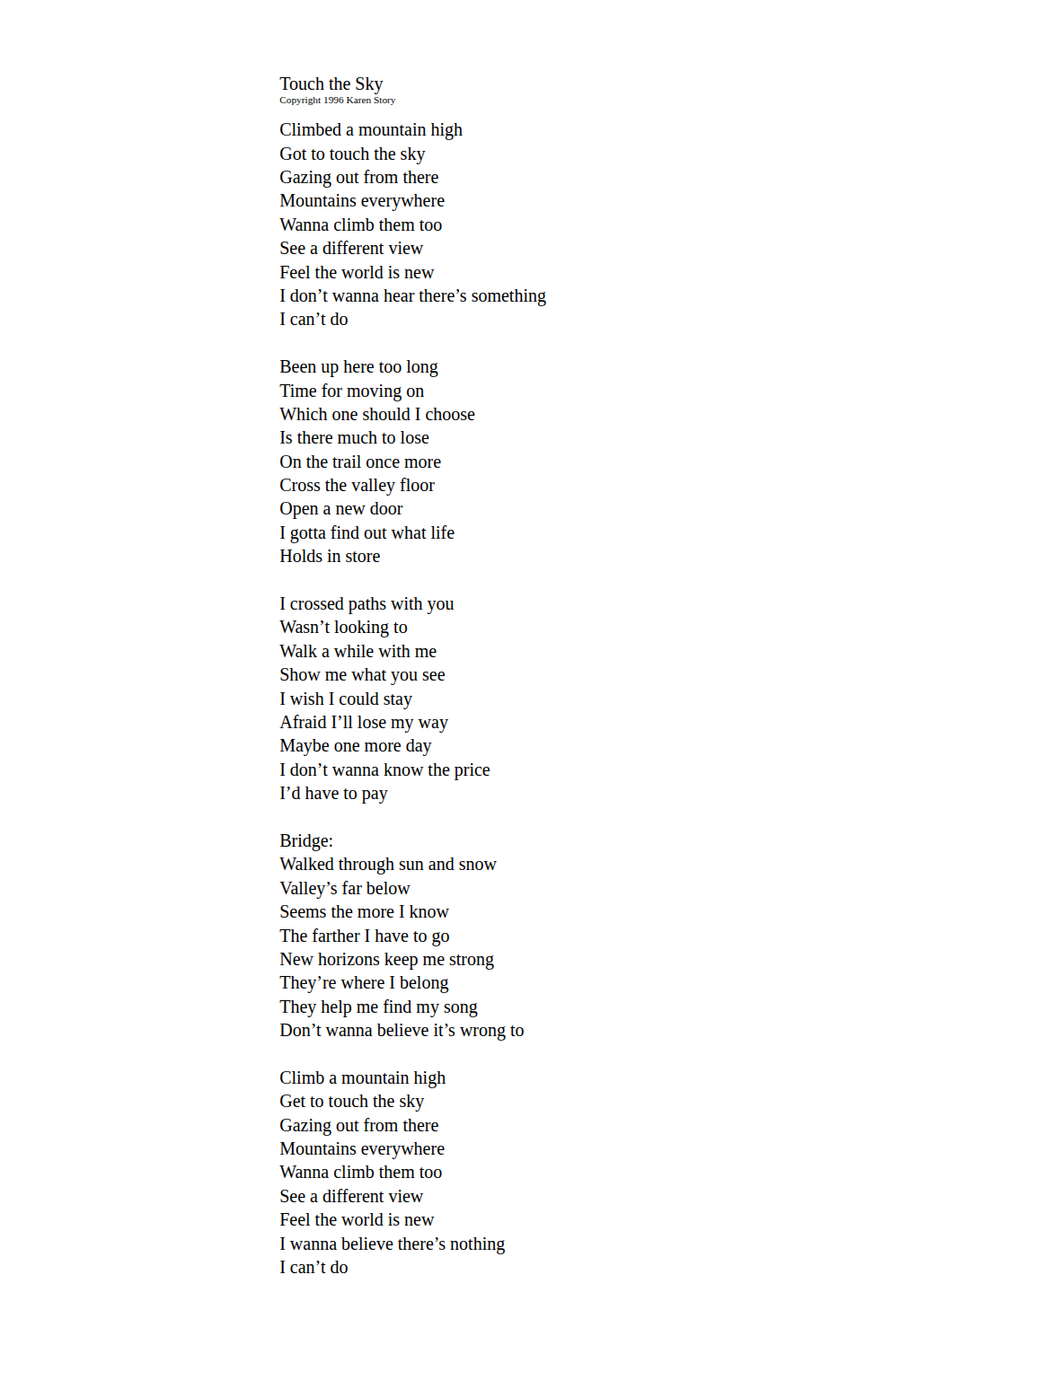Touch the Sky
Copyright 1996 Karen Story
Climbed a mountain high
Got to touch the sky
Gazing out from there
Mountains everywhere
Wanna climb them too
See a different view
Feel the world is new
I don’t wanna hear there’s something
I can’t do
Been up here too long
Time for moving on
Which one should I choose
Is there much to lose
On the trail once more
Cross the valley floor
Open a new door
I gotta find out what life
Holds in store
I crossed paths with you
Wasn’t looking to
Walk a while with me
Show me what you see
I wish I could stay
Afraid I’ll lose my way
Maybe one more day
I don’t wanna know the price
I’d have to pay
Bridge:
Walked through sun and snow
Valley’s far below
Seems the more I know
The farther I have to go
New horizons keep me strong
They’re where I belong
They help me find my song
Don’t wanna believe it’s wrong to
Climb a mountain high
Get to touch the sky
Gazing out from there
Mountains everywhere
Wanna climb them too
See a different view
Feel the world is new
I wanna believe there’s nothing
I can’t do